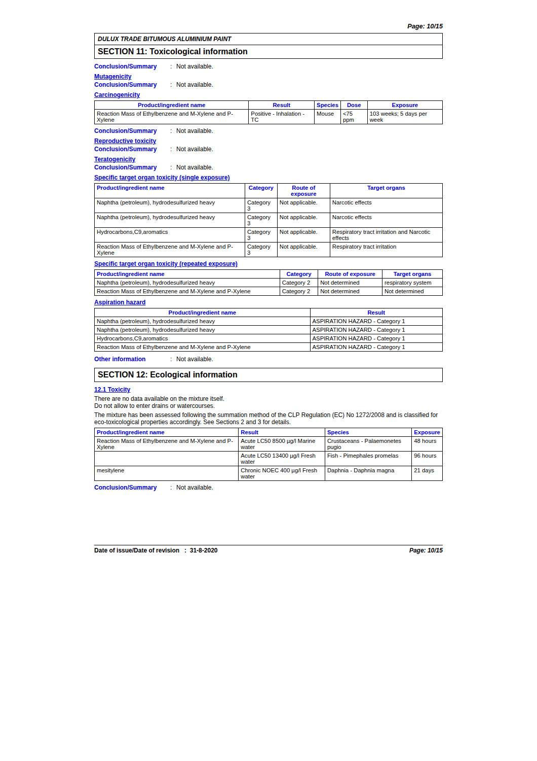Page: 10/15
DULUX TRADE BITUMOUS ALUMINIUM PAINT
SECTION 11: Toxicological information
Conclusion/Summary
:
Not available.
Mutagenicity
Conclusion/Summary
:
Not available.
Carcinogenicity
| Product/ingredient name | Result | Species | Dose | Exposure |
| --- | --- | --- | --- | --- |
| Reaction Mass of Ethylbenzene and M-Xylene and P-Xylene | Positive - Inhalation - TC | Mouse | <75 ppm | 103 weeks; 5 days per week |
Conclusion/Summary
:
Not available.
Reproductive toxicity
Conclusion/Summary
:
Not available.
Teratogenicity
Conclusion/Summary
:
Not available.
Specific target organ toxicity (single exposure)
| Product/ingredient name | Category | Route of exposure | Target organs |
| --- | --- | --- | --- |
| Naphtha (petroleum), hydrodesulfurized heavy | Category 3 | Not applicable. | Narcotic effects |
| Naphtha (petroleum), hydrodesulfurized heavy | Category 3 | Not applicable. | Narcotic effects |
| Hydrocarbons,C9,aromatics | Category 3 | Not applicable. | Respiratory tract irritation and Narcotic effects |
| Reaction Mass of Ethylbenzene and M-Xylene and P-Xylene | Category 3 | Not applicable. | Respiratory tract irritation |
Specific target organ toxicity (repeated exposure)
| Product/ingredient name | Category | Route of exposure | Target organs |
| --- | --- | --- | --- |
| Naphtha (petroleum), hydrodesulfurized heavy | Category 2 | Not determined | respiratory system |
| Reaction Mass of Ethylbenzene and M-Xylene and P-Xylene | Category 2 | Not determined | Not determined |
Aspiration hazard
| Product/ingredient name | Result |
| --- | --- |
| Naphtha (petroleum), hydrodesulfurized heavy | ASPIRATION HAZARD - Category 1 |
| Naphtha (petroleum), hydrodesulfurized heavy | ASPIRATION HAZARD - Category 1 |
| Hydrocarbons,C9,aromatics | ASPIRATION HAZARD - Category 1 |
| Reaction Mass of Ethylbenzene and M-Xylene and P-Xylene | ASPIRATION HAZARD - Category 1 |
Other information
:
Not available.
SECTION 12: Ecological information
12.1 Toxicity
There are no data available on the mixture itself.
Do not allow to enter drains or watercourses.
The mixture has been assessed following the summation method of the CLP Regulation (EC) No 1272/2008 and is classified for eco-toxicological properties accordingly. See Sections 2 and 3 for details.
| Product/ingredient name | Result | Species | Exposure |
| --- | --- | --- | --- |
| Reaction Mass of Ethylbenzene and M-Xylene and P-Xylene | Acute LC50 8500 µg/l Marine water | Crustaceans - Palaemonetes pugio | 48 hours |
| | Acute LC50 13400 µg/l Fresh water | Fish - Pimephales promelas | 96 hours |
| mesitylene | Chronic NOEC 400 µg/l Fresh water | Daphnia - Daphnia magna | 21 days |
Conclusion/Summary
:
Not available.
Date of issue/Date of revision : 31-8-2020
Page: 10/15